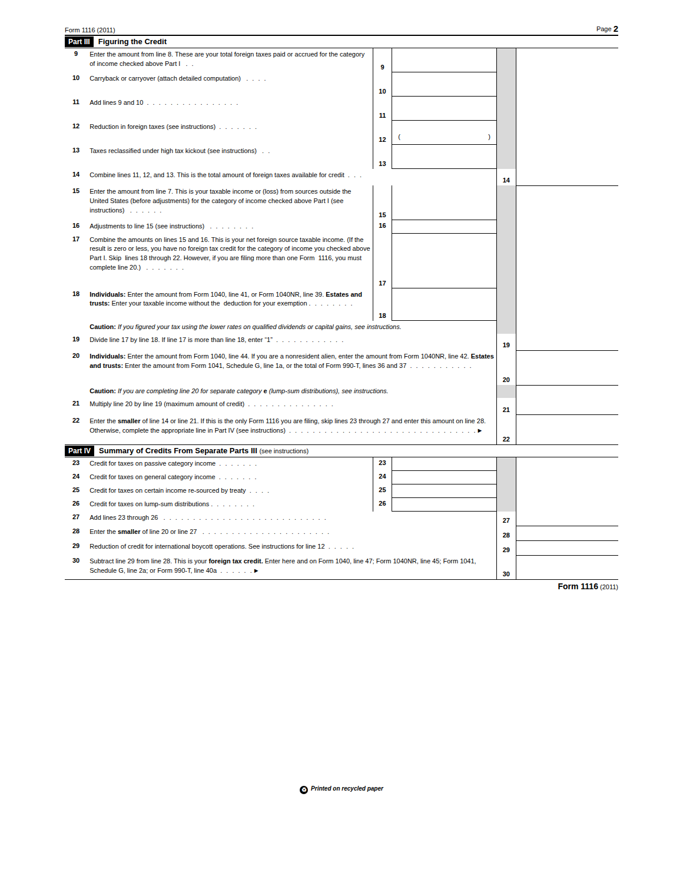Form 1116 (2011)
Page 2
| Part III Figuring the Credit |
| 9 | Enter the amount from line 8. These are your total foreign taxes paid or accrued for the category of income checked above Part I . . | 9 | | | |
| 10 | Carryback or carryover (attach detailed computation) . . . . | 10 | | | |
| 11 | Add lines 9 and 10 . . . . . . . . . . . . . . . . | 11 | | | |
| 12 | Reduction in foreign taxes (see instructions) . . . . . . . | 12 | ( ) | | |
| 13 | Taxes reclassified under high tax kickout (see instructions) . . | 13 | | | |
| 14 | Combine lines 11, 12, and 13. This is the total amount of foreign taxes available for credit . . . | 14 | |
| 15 | Enter the amount from line 7. This is your taxable income or (loss) from sources outside the United States (before adjustments) for the category of income checked above Part I (see instructions) . . . . . . | 15 | | | |
| 16 | Adjustments to line 15 (see instructions) . . . . . . . . | 16 | | | |
| 17 | Combine the amounts on lines 15 and 16. This is your net foreign source taxable income. (If the result is zero or less, you have no foreign tax credit for the category of income you checked above Part I. Skip lines 18 through 22. However, if you are filing more than one Form 1116, you must complete line 20.) . . . . . . . | 17 | | | |
| 18 | Individuals: Enter the amount from Form 1040, line 41, or Form 1040NR, line 39. Estates and trusts: Enter your taxable income without the deduction for your exemption . . . . . . . . | 18 | | | |
| | Caution: If you figured your tax using the lower rates on qualified dividends or capital gains, see instructions. | | |
| 19 | Divide line 17 by line 18. If line 17 is more than line 18, enter “1” . . . . . . . . . . . . | 19 | |
| 20 | Individuals: Enter the amount from Form 1040, line 44. If you are a nonresident alien, enter the amount from Form 1040NR, line 42. Estates and trusts: Enter the amount from Form 1041, Schedule G, line 1a, or the total of Form 990-T, lines 36 and 37 . . . . . . . . . . . | 20 | |
| | Caution: If you are completing line 20 for separate category e (lump-sum distributions), see instructions. | | |
| 21 | Multiply line 20 by line 19 (maximum amount of credit) . . . . . . . . . . . . . . . | 21 | |
| 22 | Enter the smaller of line 14 or line 21. If this is the only Form 1116 you are filing, skip lines 23 through 27 and enter this amount on line 28. Otherwise, complete the appropriate line in Part IV (see instructions) . . . . . . . . . . . . . . . . . . . . . . . . . . . . . . . . ► | 22 | |
| Part IV Summary of Credits From Separate Parts III (see instructions) |
| 23 | Credit for taxes on passive category income . . . . . . . | 23 | | | |
| 24 | Credit for taxes on general category income . . . . . . . | 24 | | | |
| 25 | Credit for taxes on certain income re-sourced by treaty . . . . | 25 | | | |
| 26 | Credit for taxes on lump-sum distributions . . . . . . . . | 26 | | | |
| 27 | Add lines 23 through 26 . . . . . . . . . . . . . . . . . . . . . . . . . . . . | 27 | |
| 28 | Enter the smaller of line 20 or line 27 . . . . . . . . . . . . . . . . . . . . . . | 28 | |
| 29 | Reduction of credit for international boycott operations. See instructions for line 12 . . . . . | 29 | |
| 30 | Subtract line 29 from line 28. This is your foreign tax credit. Enter here and on Form 1040, line 47; Form 1040NR, line 45; Form 1041, Schedule G, line 2a; or Form 990-T, line 40a . . . . . . ► | 30 | |
Form 1116 (2011)
♻Printed on recycled paper